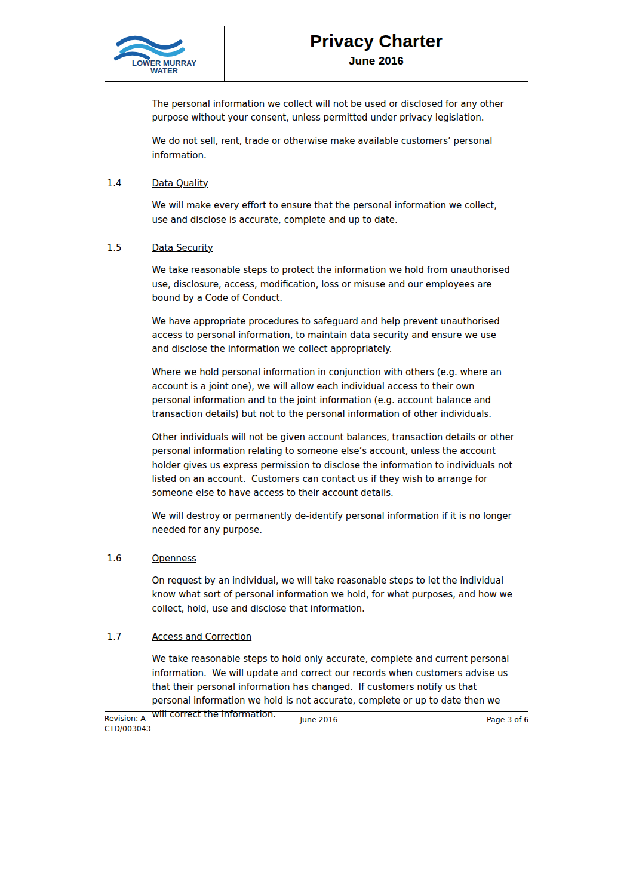LOWER MURRAY WATER
Privacy Charter
June 2016
The personal information we collect will not be used or disclosed for any other purpose without your consent, unless permitted under privacy legislation.
We do not sell, rent, trade or otherwise make available customers’ personal information.
1.4 Data Quality
We will make every effort to ensure that the personal information we collect, use and disclose is accurate, complete and up to date.
1.5 Data Security
We take reasonable steps to protect the information we hold from unauthorised use, disclosure, access, modification, loss or misuse and our employees are bound by a Code of Conduct.
We have appropriate procedures to safeguard and help prevent unauthorised access to personal information, to maintain data security and ensure we use and disclose the information we collect appropriately.
Where we hold personal information in conjunction with others (e.g. where an account is a joint one), we will allow each individual access to their own personal information and to the joint information (e.g. account balance and transaction details) but not to the personal information of other individuals.
Other individuals will not be given account balances, transaction details or other personal information relating to someone else’s account, unless the account holder gives us express permission to disclose the information to individuals not listed on an account. Customers can contact us if they wish to arrange for someone else to have access to their account details.
We will destroy or permanently de-identify personal information if it is no longer needed for any purpose.
1.6 Openness
On request by an individual, we will take reasonable steps to let the individual know what sort of personal information we hold, for what purposes, and how we collect, hold, use and disclose that information.
1.7 Access and Correction
We take reasonable steps to hold only accurate, complete and current personal information. We will update and correct our records when customers advise us that their personal information has changed. If customers notify us that personal information we hold is not accurate, complete or up to date then we will correct the information.
Revision: A
CTD/003043
June 2016
Page 3 of 6